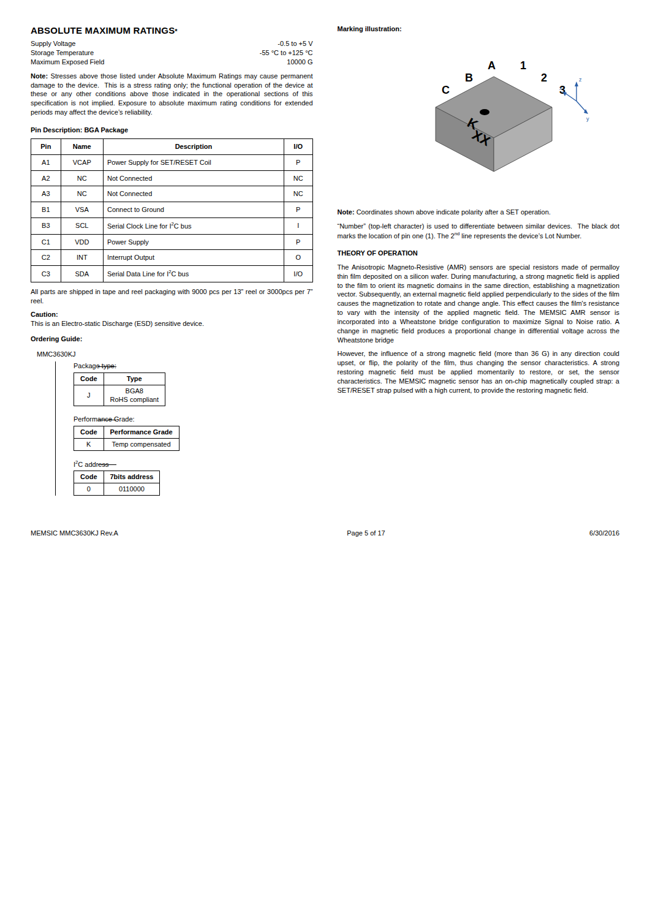ABSOLUTE MAXIMUM RATINGS*
Supply Voltage-0.5 to +5 V
Storage Temperature-55 °C to +125 °C
Maximum Exposed Field 10000 G
Note: Stresses above those listed under Absolute Maximum Ratings may cause permanent damage to the device. This is a stress rating only; the functional operation of the device at these or any other conditions above those indicated in the operational sections of this specification is not implied. Exposure to absolute maximum rating conditions for extended periods may affect the device’s reliability.
Pin Description: BGA Package
| Pin | Name | Description | I/O |
| --- | --- | --- | --- |
| A1 | VCAP | Power Supply for SET/RESET Coil | P |
| A2 | NC | Not Connected | NC |
| A3 | NC | Not Connected | NC |
| B1 | VSA | Connect to Ground | P |
| B3 | SCL | Serial Clock Line for I 2 C bus | I |
| C1 | VDD | Power Supply | P |
| C2 | INT | Interrupt Output | O |
| C3 | SDA | Serial Data Line for I 2 C bus | I/O |
All parts are shipped in tape and reel packaging with 9000 pcs per 13” reel or 3000pcs per 7” reel.
Caution:
This is an Electro-static Discharge (ESD) sensitive device.
Ordering Guide:
MMC3630KJ
Package type:
| Code | Type |
| --- | --- |
| J | BGA8 RoHS compliant |
Performance Grade:
| Code | Performance Grade |
| --- | --- |
| K | Temp compensated |
I2C address
| Code | 7bits address |
| --- | --- |
| 0 | 0110000 |
Marking illustration:
K XX A B C 1 2 3 x z y
Note: Coordinates shown above indicate polarity after a SET operation.
“Number” (top-left character) is used to differentiate between similar devices. The black dot marks the location of pin one (1). The 2nd line represents the device’s Lot Number.
THEORY OF OPERATION
The Anisotropic Magneto-Resistive (AMR) sensors are special resistors made of permalloy thin film deposited on a silicon wafer. During manufacturing, a strong magnetic field is applied to the film to orient its magnetic domains in the same direction, establishing a magnetization vector. Subsequently, an external magnetic field applied perpendicularly to the sides of the film causes the magnetization to rotate and change angle. This effect causes the film's resistance to vary with the intensity of the applied magnetic field. The MEMSIC AMR sensor is incorporated into a Wheatstone bridge configuration to maximize Signal to Noise ratio. A change in magnetic field produces a proportional change in differential voltage across the Wheatstone bridge
However, the influence of a strong magnetic field (more than 36 G) in any direction could upset, or flip, the polarity of the film, thus changing the sensor characteristics. A strong restoring magnetic field must be applied momentarily to restore, or set, the sensor characteristics. The MEMSIC magnetic sensor has an on-chip magnetically coupled strap: a SET/RESET strap pulsed with a high current, to provide the restoring magnetic field.
MEMSIC MMC3630KJ Rev.A Page 5 of 17 6/30/2016